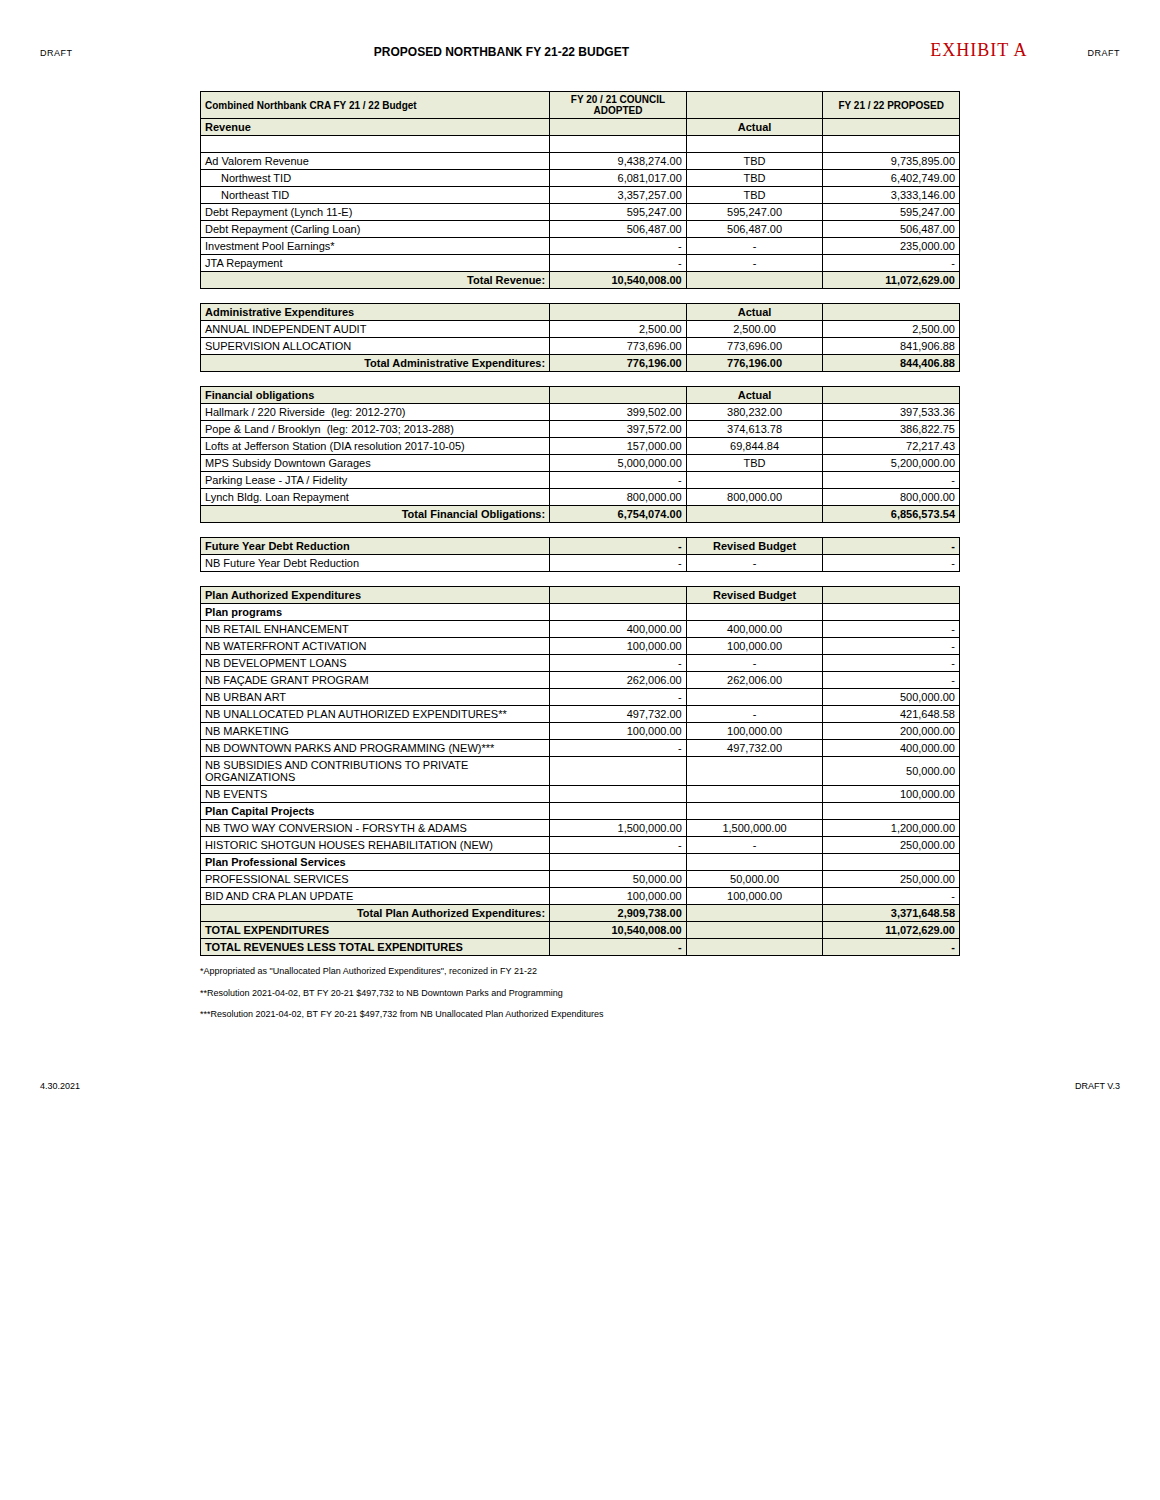DRAFT PROPOSED NORTHBANK FY 21-22 BUDGET EXHIBIT A DRAFT
| Combined Northbank CRA FY 21 / 22 Budget | FY 20 / 21 COUNCIL ADOPTED | | FY 21 / 22 PROPOSED |
| Revenue | | Actual | |
| Ad Valorem Revenue | 9,438,274.00 | TBD | 9,735,895.00 |
| Northwest TID | 6,081,017.00 | TBD | 6,402,749.00 |
| Northeast TID | 3,357,257.00 | TBD | 3,333,146.00 |
| Debt Repayment (Lynch 11-E) | 595,247.00 | 595,247.00 | 595,247.00 |
| Debt Repayment (Carling Loan) | 506,487.00 | 506,487.00 | 506,487.00 |
| Investment Pool Earnings* | - | - | 235,000.00 |
| JTA Repayment | - | - | - |
| Total Revenue: | 10,540,008.00 | | 11,072,629.00 |
| Administrative Expenditures | | Actual | |
| ANNUAL INDEPENDENT AUDIT | 2,500.00 | 2,500.00 | 2,500.00 |
| SUPERVISION ALLOCATION | 773,696.00 | 773,696.00 | 841,906.88 |
| Total Administrative Expenditures: | 776,196.00 | 776,196.00 | 844,406.88 |
| Financial obligations | | Actual | |
| Hallmark / 220 Riverside (leg: 2012-270) | 399,502.00 | 380,232.00 | 397,533.36 |
| Pope & Land / Brooklyn (leg: 2012-703; 2013-288) | 397,572.00 | 374,613.78 | 386,822.75 |
| Lofts at Jefferson Station (DIA resolution 2017-10-05) | 157,000.00 | 69,844.84 | 72,217.43 |
| MPS Subsidy Downtown Garages | 5,000,000.00 | TBD | 5,200,000.00 |
| Parking Lease - JTA / Fidelity | - | | - |
| Lynch Bldg. Loan Repayment | 800,000.00 | 800,000.00 | 800,000.00 |
| Total Financial Obligations: | 6,754,074.00 | | 6,856,573.54 |
| Future Year Debt Reduction | - | Revised Budget | - |
| NB Future Year Debt Reduction | - | - | - |
| Plan Authorized Expenditures | | Revised Budget | |
| Plan programs | | | |
| NB RETAIL ENHANCEMENT | 400,000.00 | 400,000.00 | - |
| NB WATERFRONT ACTIVATION | 100,000.00 | 100,000.00 | - |
| NB DEVELOPMENT LOANS | - | - | - |
| NB FAÇADE GRANT PROGRAM | 262,006.00 | 262,006.00 | - |
| NB URBAN ART | - | | 500,000.00 |
| NB UNALLOCATED PLAN AUTHORIZED EXPENDITURES** | 497,732.00 | - | 421,648.58 |
| NB MARKETING | 100,000.00 | 100,000.00 | 200,000.00 |
| NB DOWNTOWN PARKS AND PROGRAMMING (NEW)*** | - | 497,732.00 | 400,000.00 |
| NB SUBSIDIES AND CONTRIBUTIONS TO PRIVATE ORGANIZATIONS | | | 50,000.00 |
| NB EVENTS | | | 100,000.00 |
| Plan Capital Projects | | | |
| NB TWO WAY CONVERSION - FORSYTH & ADAMS | 1,500,000.00 | 1,500,000.00 | 1,200,000.00 |
| HISTORIC SHOTGUN HOUSES REHABILITATION (NEW) | - | - | 250,000.00 |
| Plan Professional Services | | | |
| PROFESSIONAL SERVICES | 50,000.00 | 50,000.00 | 250,000.00 |
| BID AND CRA PLAN UPDATE | 100,000.00 | 100,000.00 | - |
| Total Plan Authorized Expenditures: | 2,909,738.00 | | 3,371,648.58 |
| TOTAL EXPENDITURES | 10,540,008.00 | | 11,072,629.00 |
| TOTAL REVENUES LESS TOTAL EXPENDITURES | - | | - |
*Appropriated as "Unallocated Plan Authorized Expenditures", reconized in FY 21-22
**Resolution 2021-04-02, BT FY 20-21 $497,732 to NB Downtown Parks and Programming
***Resolution 2021-04-02, BT FY 20-21 $497,732 from NB Unallocated Plan Authorized Expenditures
4.30.2021 DRAFT V.3